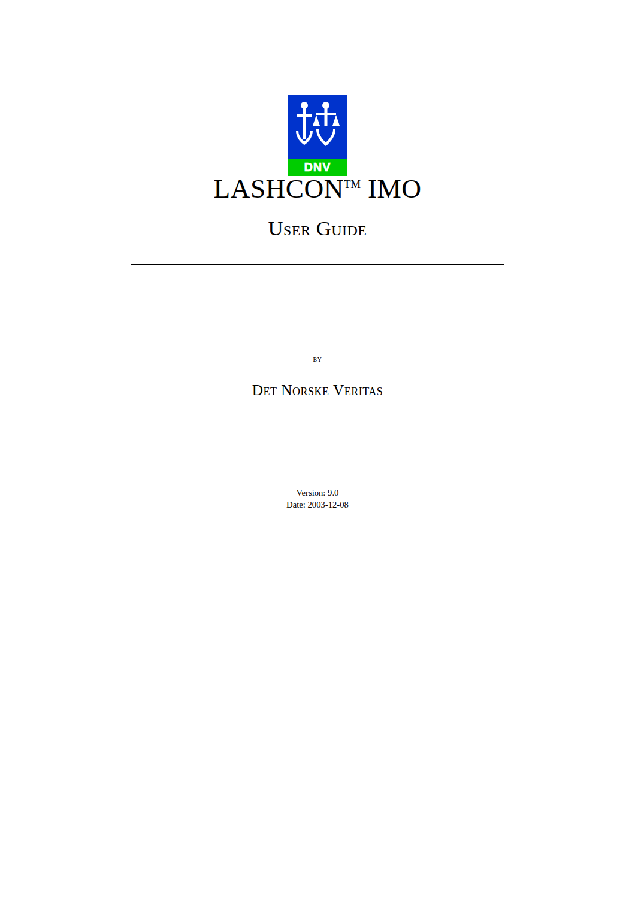DNV
LASHCONTM IMO
User Guide
by
Det Norske Veritas
Version: 9.0
Date: 2003-12-08